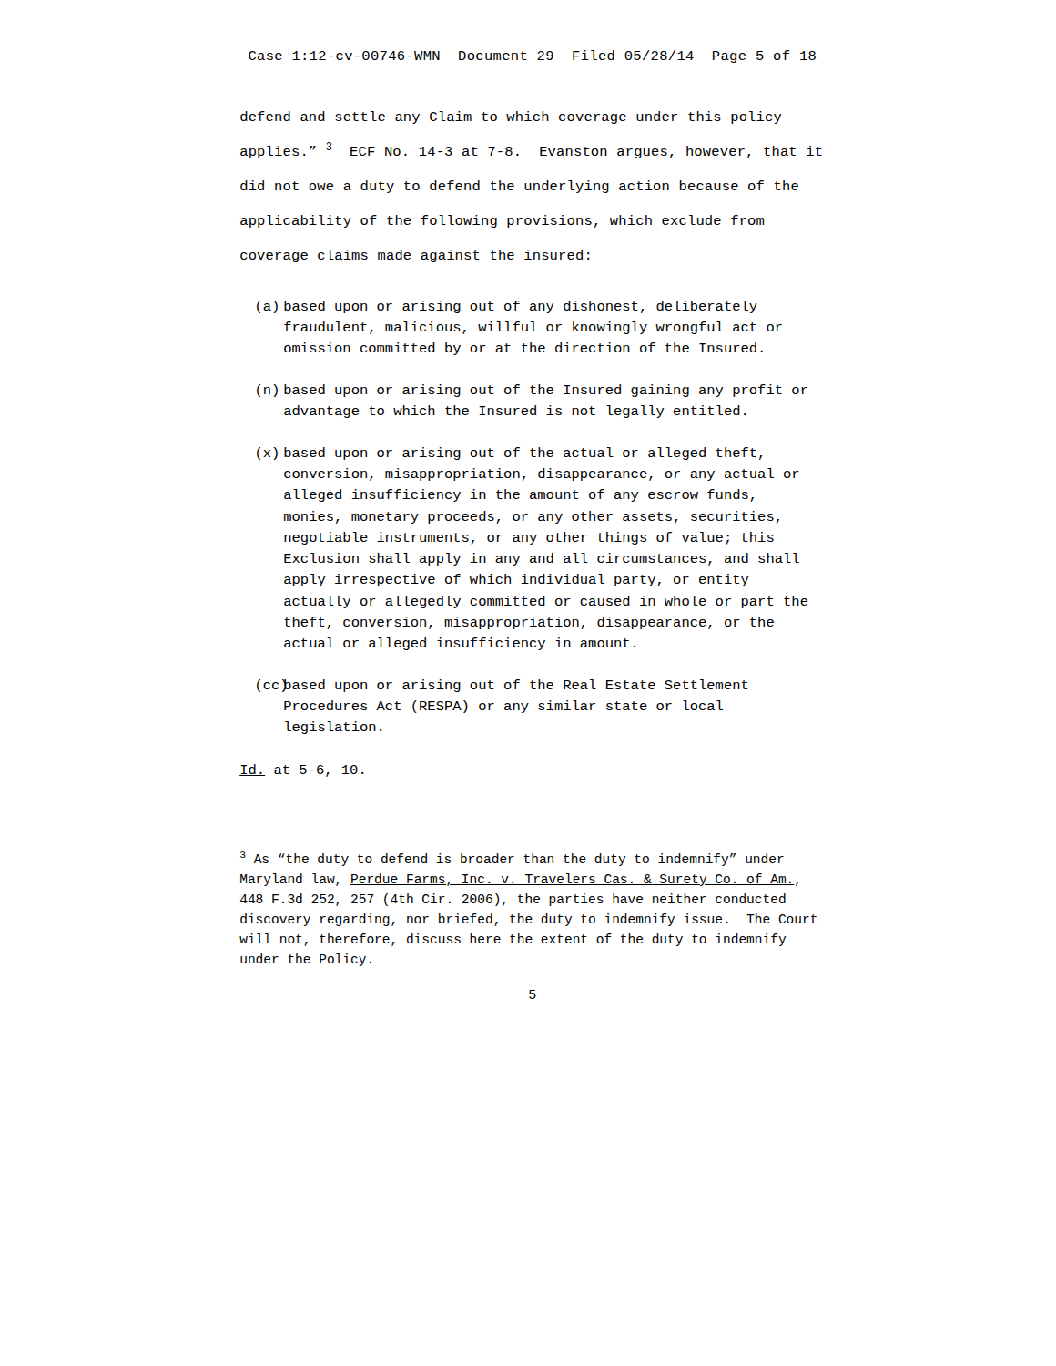Case 1:12-cv-00746-WMN Document 29 Filed 05/28/14 Page 5 of 18
defend and settle any Claim to which coverage under this policy applies.” 3 ECF No. 14-3 at 7-8. Evanston argues, however, that it did not owe a duty to defend the underlying action because of the applicability of the following provisions, which exclude from coverage claims made against the insured:
(a) based upon or arising out of any dishonest, deliberately fraudulent, malicious, willful or knowingly wrongful act or omission committed by or at the direction of the Insured.
(n) based upon or arising out of the Insured gaining any profit or advantage to which the Insured is not legally entitled.
(x) based upon or arising out of the actual or alleged theft, conversion, misappropriation, disappearance, or any actual or alleged insufficiency in the amount of any escrow funds, monies, monetary proceeds, or any other assets, securities, negotiable instruments, or any other things of value; this Exclusion shall apply in any and all circumstances, and shall apply irrespective of which individual party, or entity actually or allegedly committed or caused in whole or part the theft, conversion, misappropriation, disappearance, or the actual or alleged insufficiency in amount.
(cc) based upon or arising out of the Real Estate Settlement Procedures Act (RESPA) or any similar state or local legislation.
Id. at 5-6, 10.
3 As “the duty to defend is broader than the duty to indemnify” under Maryland law, Perdue Farms, Inc. v. Travelers Cas. & Surety Co. of Am., 448 F.3d 252, 257 (4th Cir. 2006), the parties have neither conducted discovery regarding, nor briefed, the duty to indemnify issue. The Court will not, therefore, discuss here the extent of the duty to indemnify under the Policy.
5